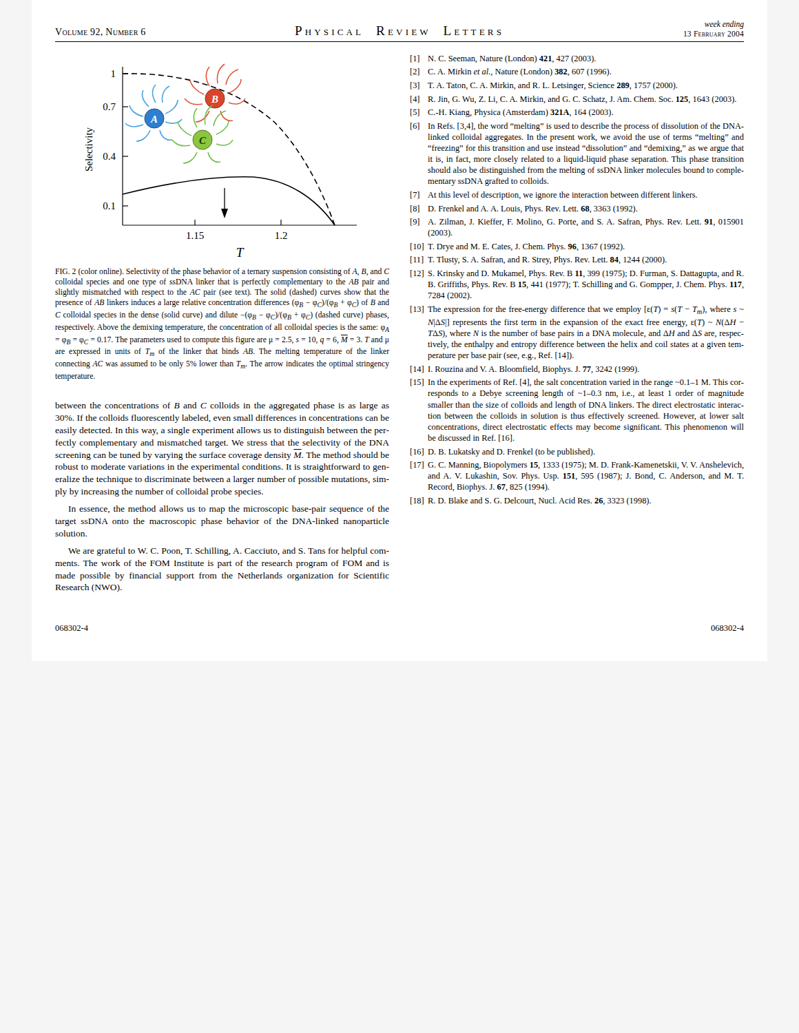Volume 92, Number 6
Physical Review Letters
week ending
13 February 2004
1 0.7 0.4 0.1 Selectivity 1.15 1.2 T A B C
FIG. 2 (color online). Selectivity of the phase behavior of a ternary suspension consisting of A, B, and C colloidal species and one type of ssDNA linker that is perfectly complementary to the AB pair and slightly mismatched with respect to the AC pair (see text). The solid (dashed) curves show that the presence of AB linkers induces a large relative concentration differences (φB − φC)/(φB + φC) of B and C colloidal species in the dense (solid curve) and dilute −(φB − φC)/(φB + φC) (dashed curve) phases, respectively. Above the demixing temperature, the concentration of all colloidal species is the same: φA = φB = φC = 0.17. The parameters used to compute this figure are μ = 2.5, s = 10, q = 6, M = 3. T and μ are expressed in units of Tm of the linker that binds AB. The melting temperature of the linker connecting AC was assumed to be only 5% lower than Tm. The arrow indicates the optimal stringency temperature.
between the concentrations of B and C colloids in the aggregated phase is as large as 30%. If the colloids fluorescently labeled, even small differences in concentrations can be easily detected. In this way, a single experiment allows us to distinguish between the perfectly complementary and mismatched target. We stress that the selectivity of the DNA screening can be tuned by varying the surface coverage density M. The method should be robust to moderate variations in the experimental conditions. It is straightforward to generalize the technique to discriminate between a larger number of possible mutations, simply by increasing the number of colloidal probe species.
In essence, the method allows us to map the microscopic base-pair sequence of the target ssDNA onto the macroscopic phase behavior of the DNA-linked nanoparticle solution.
We are grateful to W. C. Poon, T. Schilling, A. Cacciuto, and S. Tans for helpful comments. The work of the FOM Institute is part of the research program of FOM and is made possible by financial support from the Netherlands organization for Scientific Research (NWO).
[1] N. C. Seeman, Nature (London) 421, 427 (2003).
[2] C. A. Mirkin et al., Nature (London) 382, 607 (1996).
[3] T. A. Taton, C. A. Mirkin, and R. L. Letsinger, Science 289, 1757 (2000).
[4] R. Jin, G. Wu, Z. Li, C. A. Mirkin, and G. C. Schatz, J. Am. Chem. Soc. 125, 1643 (2003).
[5] C.-H. Kiang, Physica (Amsterdam) 321A, 164 (2003).
[6] In Refs. [3,4], the word “melting” is used to describe the process of dissolution of the DNA-linked colloidal aggregates. In the present work, we avoid the use of terms “melting” and “freezing” for this transition and use instead “dissolution” and “demixing,” as we argue that it is, in fact, more closely related to a liquid-liquid phase separation. This phase transition should also be distinguished from the melting of ssDNA linker molecules bound to complementary ssDNA grafted to colloids.
[7] At this level of description, we ignore the interaction between different linkers.
[8] D. Frenkel and A. A. Louis, Phys. Rev. Lett. 68, 3363 (1992).
[9] A. Zilman, J. Kieffer, F. Molino, G. Porte, and S. A. Safran, Phys. Rev. Lett. 91, 015901 (2003).
[10] T. Drye and M. E. Cates, J. Chem. Phys. 96, 1367 (1992).
[11] T. Tlusty, S. A. Safran, and R. Strey, Phys. Rev. Lett. 84, 1244 (2000).
[12] S. Krinsky and D. Mukamel, Phys. Rev. B 11, 399 (1975); D. Furman, S. Dattagupta, and R. B. Griffiths, Phys. Rev. B 15, 441 (1977); T. Schilling and G. Gompper, J. Chem. Phys. 117, 7284 (2002).
[13] The expression for the free-energy difference that we employ [ε(T) = s(T − Tm), where s ~ N|ΔS|] represents the first term in the expansion of the exact free energy, ε(T) ~ N(ΔH − TΔS), where N is the number of base pairs in a DNA molecule, and ΔH and ΔS are, respectively, the enthalpy and entropy difference between the helix and coil states at a given temperature per base pair (see, e.g., Ref. [14]).
[14] I. Rouzina and V. A. Bloomfield, Biophys. J. 77, 3242 (1999).
[15] In the experiments of Ref. [4], the salt concentration varied in the range ~0.1–1 M. This corresponds to a Debye screening length of ~1–0.3 nm, i.e., at least 1 order of magnitude smaller than the size of colloids and length of DNA linkers. The direct electrostatic interaction between the colloids in solution is thus effectively screened. However, at lower salt concentrations, direct electrostatic effects may become significant. This phenomenon will be discussed in Ref. [16].
[16] D. B. Lukatsky and D. Frenkel (to be published).
[17] G. C. Manning, Biopolymers 15, 1333 (1975); M. D. Frank-Kamenetskii, V. V. Anshelevich, and A. V. Lukashin, Sov. Phys. Usp. 151, 595 (1987); J. Bond, C. Anderson, and M. T. Record, Biophys. J. 67, 825 (1994).
[18] R. D. Blake and S. G. Delcourt, Nucl. Acid Res. 26, 3323 (1998).
068302-4 068302-4